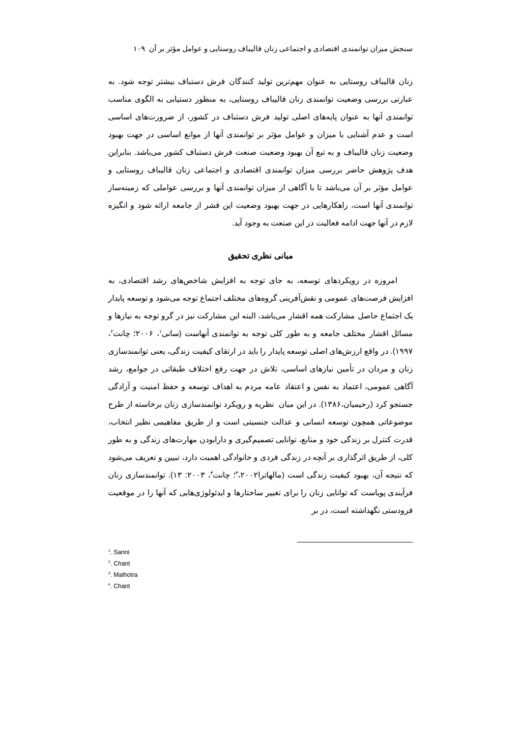سنجش میزان توانمندی اقتصادی و اجتماعی زنان قالیباف روستایی و عوامل مؤثر بر آن ۱۰۹
زنان قالیباف روستایی به عنوان مهم‌ترین تولید کنندگان فرش دستباف بیشتر توجه شود. به عبارتی بررسی وضعیت توانمندی زنان قالیباف روستایی، به منظور دستیابی به الگوی مناسب توانمندی آنها به عنوان پایه‌های اصلی تولید فرش دستباف در کشور، از ضرورت‌های اساسی است و عدم آشنایی با میزان و عوامل مؤثر بر توانمندی آنها از موانع اساسی در جهت بهبود وضعیت زنان قالیباف و به تبع آن بهبود وضعیت صنعت فرش دستباف کشور می‌باشد. بنابراین هدف پژوهش حاضر بررسی میزان توانمندی اقتصادی و اجتماعی زنان قالیباف روستایی و عوامل مؤثر بر آن می‌باشد تا با آگاهی از میزان توانمندی آنها و بررسی عواملی که زمینه‌ساز توانمندی آنها است، راهکارهایی در جهت بهبود وضعیت این قشر از جامعه ارائه شود و انگیزه لازم در آنها جهت ادامه فعالیت در این صنعت به وجود آید.
مبانی نظری تحقیق
امروزه در رویکردهای توسعه، به جای توجه به افزایش شاخص‌های رشد اقتصادی، به افزایش فرصت‌های عمومی و نقش‌آفرینی گروه‌های مختلف اجتماع توجه می‌شود و توسعه پایدار یک اجتماع حاصل مشارکت همه اقشار می‌باشد، البته این مشارکت نیز در گرو توجه به نیازها و مسائل اقشار مختلف جامعه و به طور کلی توجه به توانمندی آنهاست (سانی۱، ۲۰۰۶؛ چانت۲، ۱۹۹۷). در واقع ارزش‌های اصلی توسعه پایدار را باید در ارتقای کیفیت زندگی، یعنی توانمندسازی زنان و مردان در تأمین نیازهای اساسی، تلاش در جهت رفع اختلاف طبقاتی در جوامع، رشد آگاهی عمومی، اعتماد به نفس و اعتقاد عامه مردم به اهداف توسعه و حفظ امنیت و آزادگی جستجو کرد (رحیمیان،۱۳۸۶). در این میان نظریه و رویکرد توانمندسازی زنان برخاسته از طرح موضوعاتی همچون توسعه انسانی و عدالت جنسیتی است و از طریق مفاهیمی نظیر انتخاب، قدرت کنترل بر زندگی خود و منابع، توانایی تصمیم‌گیری و دارابودن مهارت‌های زندگی و به طور کلی، از طریق اثرگذاری بر آنچه در زندگی فردی و خانوادگی اهمیت دارد، تبیین و تعریف می‌شود که نتیجه آن، بهبود کیفیت زندگی است (مالهاترا۳،۲۰۰۲؛ چانت۴، ۲۰۰۳: ۱۳). توانمندسازی زنان فرآیندی پویاست که توانایی زنان را برای تغییر ساختارها و ایدئولوژی‌هایی که آنها را در موقعیت فرودستی نگهداشته است، در بر
1. Sanni
2. Chant
3. Malhotra
4. Chant